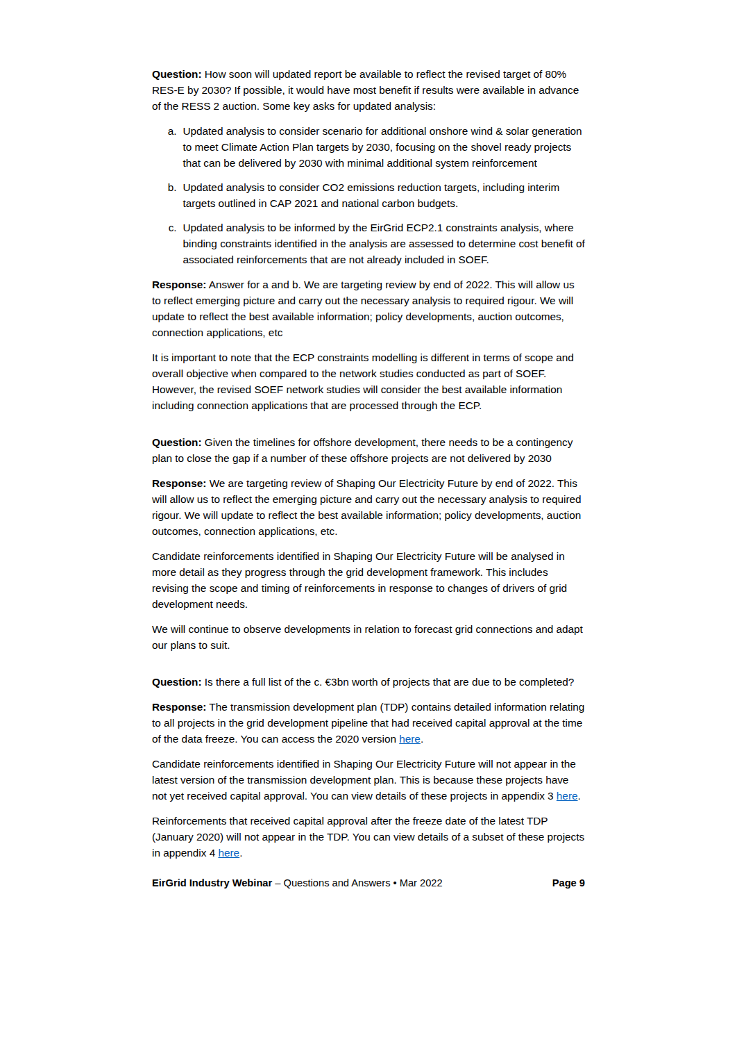Question: How soon will updated report be available to reflect the revised target of 80% RES-E by 2030? If possible, it would have most benefit if results were available in advance of the RESS 2 auction. Some key asks for updated analysis:
Updated analysis to consider scenario for additional onshore wind & solar generation to meet Climate Action Plan targets by 2030, focusing on the shovel ready projects that can be delivered by 2030 with minimal additional system reinforcement
Updated analysis to consider CO2 emissions reduction targets, including interim targets outlined in CAP 2021 and national carbon budgets.
Updated analysis to be informed by the EirGrid ECP2.1 constraints analysis, where binding constraints identified in the analysis are assessed to determine cost benefit of associated reinforcements that are not already included in SOEF.
Response: Answer for a and b. We are targeting review by end of 2022. This will allow us to reflect emerging picture and carry out the necessary analysis to required rigour. We will update to reflect the best available information; policy developments, auction outcomes, connection applications, etc
It is important to note that the ECP constraints modelling is different in terms of scope and overall objective when compared to the network studies conducted as part of SOEF. However, the revised SOEF network studies will consider the best available information including connection applications that are processed through the ECP.
Question: Given the timelines for offshore development, there needs to be a contingency plan to close the gap if a number of these offshore projects are not delivered by 2030
Response: We are targeting review of Shaping Our Electricity Future by end of 2022. This will allow us to reflect the emerging picture and carry out the necessary analysis to required rigour. We will update to reflect the best available information; policy developments, auction outcomes, connection applications, etc.
Candidate reinforcements identified in Shaping Our Electricity Future will be analysed in more detail as they progress through the grid development framework. This includes revising the scope and timing of reinforcements in response to changes of drivers of grid development needs.
We will continue to observe developments in relation to forecast grid connections and adapt our plans to suit.
Question: Is there a full list of the c. €3bn worth of projects that are due to be completed?
Response: The transmission development plan (TDP) contains detailed information relating to all projects in the grid development pipeline that had received capital approval at the time of the data freeze. You can access the 2020 version here.
Candidate reinforcements identified in Shaping Our Electricity Future will not appear in the latest version of the transmission development plan. This is because these projects have not yet received capital approval. You can view details of these projects in appendix 3 here.
Reinforcements that received capital approval after the freeze date of the latest TDP (January 2020) will not appear in the TDP. You can view details of a subset of these projects in appendix 4 here.
EirGrid Industry Webinar – Questions and Answers • Mar 2022
Page 9